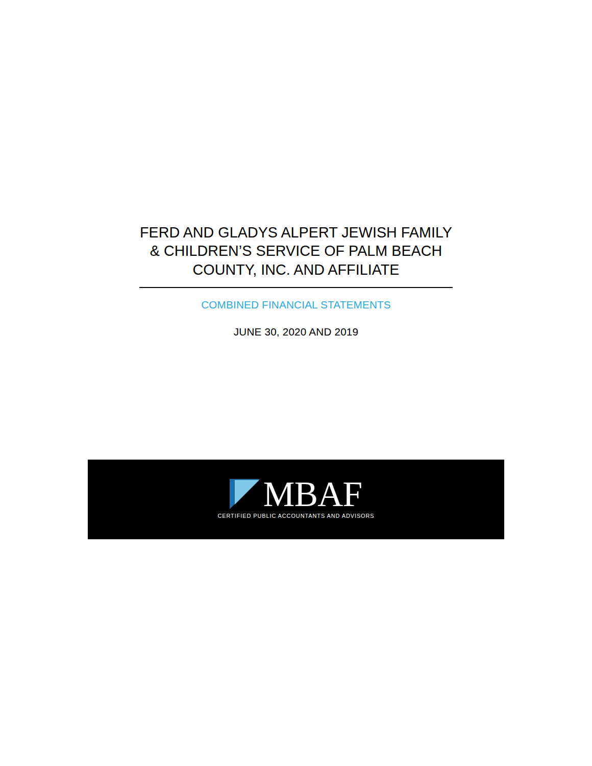FERD AND GLADYS ALPERT JEWISH FAMILY & CHILDREN’S SERVICE OF PALM BEACH COUNTY, INC. AND AFFILIATE
COMBINED FINANCIAL STATEMENTS
JUNE 30, 2020 AND 2019
MBAF
CERTIFIED PUBLIC ACCOUNTANTS AND ADVISORS